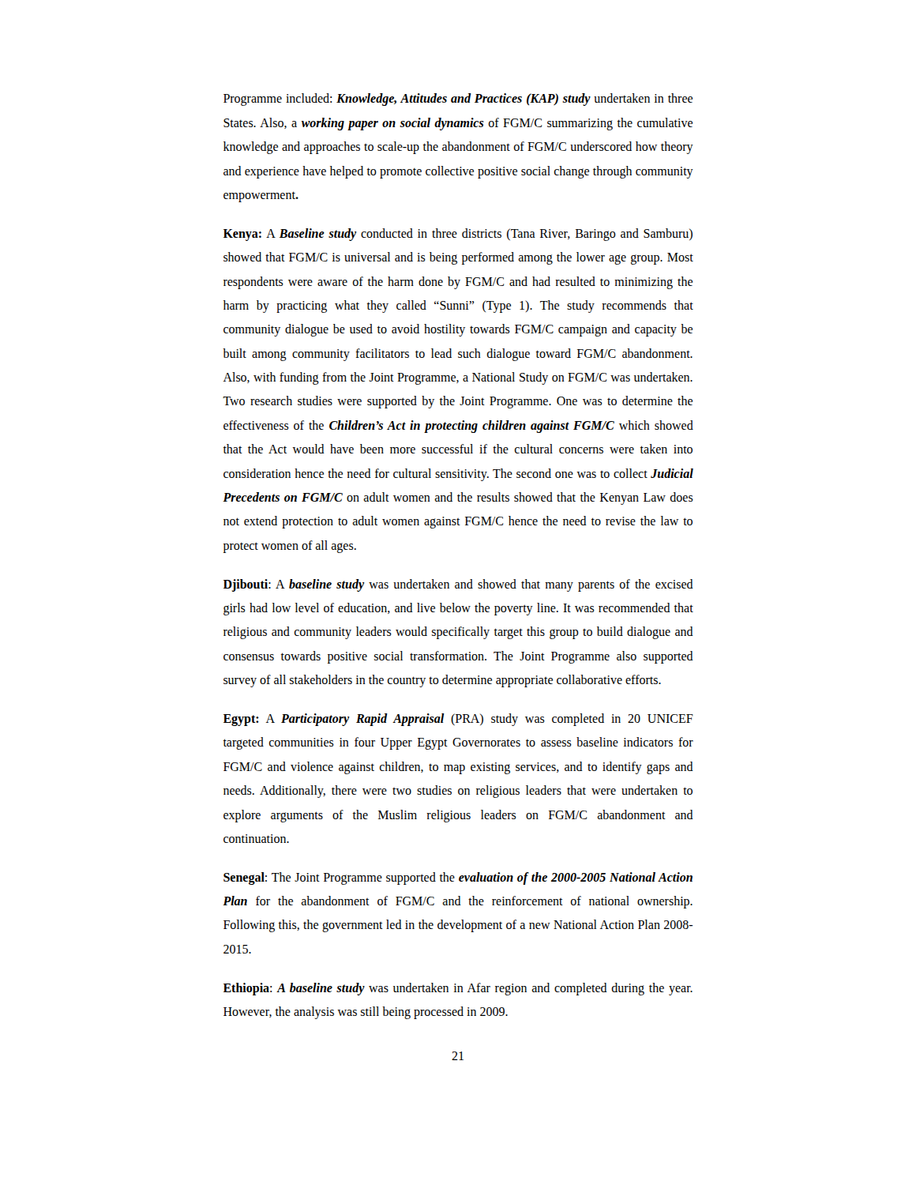Programme included: Knowledge, Attitudes and Practices (KAP) study undertaken in three States. Also, a working paper on social dynamics of FGM/C summarizing the cumulative knowledge and approaches to scale-up the abandonment of FGM/C underscored how theory and experience have helped to promote collective positive social change through community empowerment.
Kenya: A Baseline study conducted in three districts (Tana River, Baringo and Samburu) showed that FGM/C is universal and is being performed among the lower age group. Most respondents were aware of the harm done by FGM/C and had resulted to minimizing the harm by practicing what they called “Sunni” (Type 1). The study recommends that community dialogue be used to avoid hostility towards FGM/C campaign and capacity be built among community facilitators to lead such dialogue toward FGM/C abandonment. Also, with funding from the Joint Programme, a National Study on FGM/C was undertaken. Two research studies were supported by the Joint Programme. One was to determine the effectiveness of the Children’s Act in protecting children against FGM/C which showed that the Act would have been more successful if the cultural concerns were taken into consideration hence the need for cultural sensitivity. The second one was to collect Judicial Precedents on FGM/C on adult women and the results showed that the Kenyan Law does not extend protection to adult women against FGM/C hence the need to revise the law to protect women of all ages.
Djibouti: A baseline study was undertaken and showed that many parents of the excised girls had low level of education, and live below the poverty line. It was recommended that religious and community leaders would specifically target this group to build dialogue and consensus towards positive social transformation. The Joint Programme also supported survey of all stakeholders in the country to determine appropriate collaborative efforts.
Egypt: A Participatory Rapid Appraisal (PRA) study was completed in 20 UNICEF targeted communities in four Upper Egypt Governorates to assess baseline indicators for FGM/C and violence against children, to map existing services, and to identify gaps and needs. Additionally, there were two studies on religious leaders that were undertaken to explore arguments of the Muslim religious leaders on FGM/C abandonment and continuation.
Senegal: The Joint Programme supported the evaluation of the 2000-2005 National Action Plan for the abandonment of FGM/C and the reinforcement of national ownership. Following this, the government led in the development of a new National Action Plan 2008-2015.
Ethiopia: A baseline study was undertaken in Afar region and completed during the year. However, the analysis was still being processed in 2009.
21